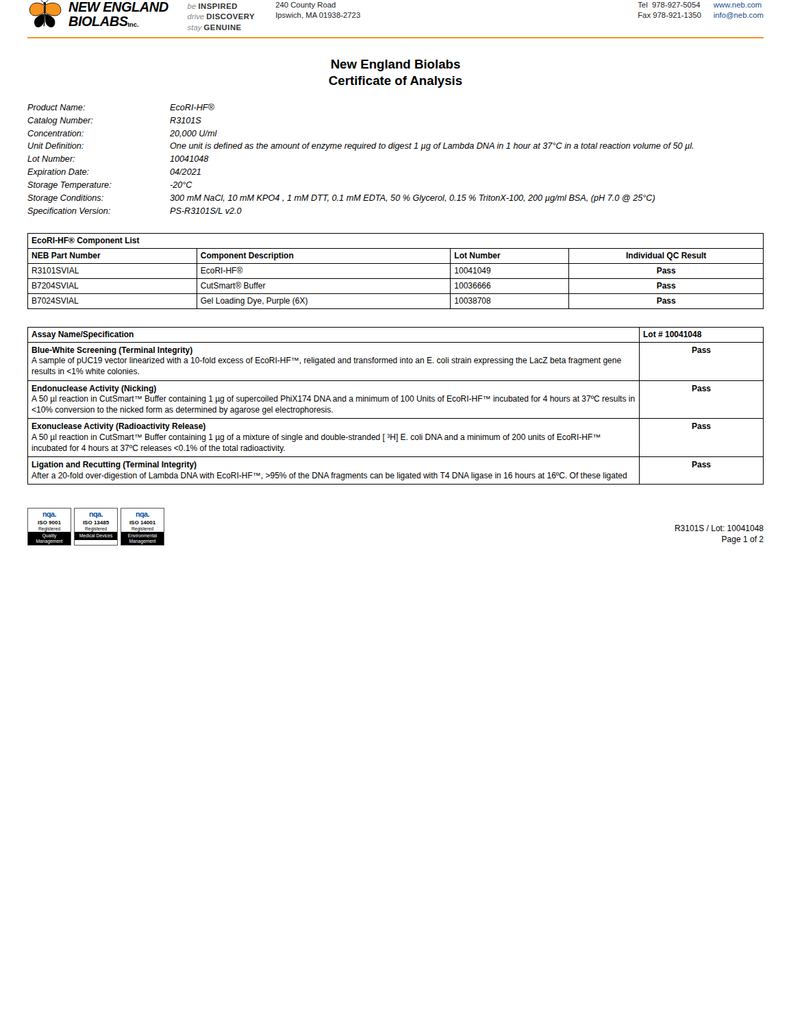NEW ENGLAND
BIOLABS Inc.
be INSPIRED
drive DISCOVERY
stay GENUINE
240 County Road
Ipswich, MA 01938-2723
Tel 978-927-5054
Fax 978-921-1350
www.neb.com
info@neb.com
New England Biolabs Certificate of Analysis
| Product Name: | EcoRI-HF® |
| Catalog Number: | R3101S |
| Concentration: | 20,000 U/ml |
| Unit Definition: | One unit is defined as the amount of enzyme required to digest 1 µg of Lambda DNA in 1 hour at 37°C in a total reaction volume of 50 µl. |
| Lot Number: | 10041048 |
| Expiration Date: | 04/2021 |
| Storage Temperature: | -20°C |
| Storage Conditions: | 300 mM NaCl, 10 mM KPO4 , 1 mM DTT, 0.1 mM EDTA, 50 % Glycerol, 0.15 % TritonX-100, 200 µg/ml BSA, (pH 7.0 @ 25°C) |
| Specification Version: | PS-R3101S/L v2.0 |
EcoRI-HF® Component List
| NEB Part Number | Component Description | Lot Number | Individual QC Result |
| --- | --- | --- | --- |
| R3101SVIAL | EcoRI-HF® | 10041049 | Pass |
| B7204SVIAL | CutSmart® Buffer | 10036666 | Pass |
| B7024SVIAL | Gel Loading Dye, Purple (6X) | 10038708 | Pass |
| Assay Name/Specification | Lot # 10041048 |
| --- | --- |
| Blue-White Screening (Terminal Integrity) A sample of pUC19 vector linearized with a 10-fold excess of EcoRI-HF™, religated and transformed into an E. coli strain expressing the LacZ beta fragment gene results in <1% white colonies. | Pass |
| Endonuclease Activity (Nicking) A 50 µl reaction in CutSmart™ Buffer containing 1 µg of supercoiled PhiX174 DNA and a minimum of 100 Units of EcoRI-HF™ incubated for 4 hours at 37ºC results in <10% conversion to the nicked form as determined by agarose gel electrophoresis. | Pass |
| Exonuclease Activity (Radioactivity Release) A 50 µl reaction in CutSmart™ Buffer containing 1 µg of a mixture of single and double-stranded [ ³H] E. coli DNA and a minimum of 200 units of EcoRI-HF™ incubated for 4 hours at 37ºC releases <0.1% of the total radioactivity. | Pass |
| Ligation and Recutting (Terminal Integrity) After a 20-fold over-digestion of Lambda DNA with EcoRI-HF™, >95% of the DNA fragments can be ligated with T4 DNA ligase in 16 hours at 16ºC. Of these ligated | Pass |
nqa.
ISO 9001
Registered
Quality
Management
nqa.
ISO 13485
Registered
Medical Devices
nqa.
ISO 14001
Registered
Environmental
Management
R3101S / Lot: 10041048
Page 1 of 2